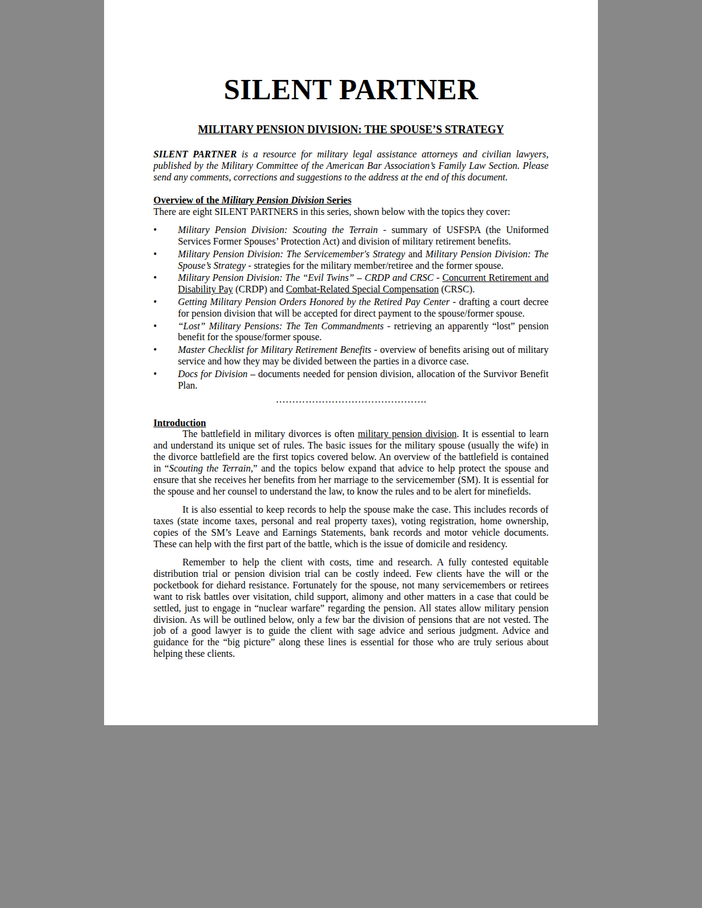SILENT PARTNER
MILITARY PENSION DIVISION: THE SPOUSE’S STRATEGY
SILENT PARTNER is a resource for military legal assistance attorneys and civilian lawyers, published by the Military Committee of the American Bar Association’s Family Law Section. Please send any comments, corrections and suggestions to the address at the end of this document.
Overview of the Military Pension Division Series
There are eight SILENT PARTNERS in this series, shown below with the topics they cover:
Military Pension Division: Scouting the Terrain - summary of USFSPA (the Uniformed Services Former Spouses’ Protection Act) and division of military retirement benefits.
Military Pension Division: The Servicemember's Strategy and Military Pension Division: The Spouse’s Strategy - strategies for the military member/retiree and the former spouse.
Military Pension Division: The “Evil Twins” – CRDP and CRSC - Concurrent Retirement and Disability Pay (CRDP) and Combat-Related Special Compensation (CRSC).
Getting Military Pension Orders Honored by the Retired Pay Center - drafting a court decree for pension division that will be accepted for direct payment to the spouse/former spouse.
“Lost” Military Pensions: The Ten Commandments - retrieving an apparently “lost” pension benefit for the spouse/former spouse.
Master Checklist for Military Retirement Benefits - overview of benefits arising out of military service and how they may be divided between the parties in a divorce case.
Docs for Division – documents needed for pension division, allocation of the Survivor Benefit Plan.
……………………………………….
Introduction
The battlefield in military divorces is often military pension division. It is essential to learn and understand its unique set of rules. The basic issues for the military spouse (usually the wife) in the divorce battlefield are the first topics covered below. An overview of the battlefield is contained in “Scouting the Terrain,” and the topics below expand that advice to help protect the spouse and ensure that she receives her benefits from her marriage to the servicemember (SM). It is essential for the spouse and her counsel to understand the law, to know the rules and to be alert for minefields.
It is also essential to keep records to help the spouse make the case. This includes records of taxes (state income taxes, personal and real property taxes), voting registration, home ownership, copies of the SM’s Leave and Earnings Statements, bank records and motor vehicle documents. These can help with the first part of the battle, which is the issue of domicile and residency.
Remember to help the client with costs, time and research. A fully contested equitable distribution trial or pension division trial can be costly indeed. Few clients have the will or the pocketbook for diehard resistance. Fortunately for the spouse, not many servicemembers or retirees want to risk battles over visitation, child support, alimony and other matters in a case that could be settled, just to engage in “nuclear warfare” regarding the pension. All states allow military pension division. As will be outlined below, only a few bar the division of pensions that are not vested. The job of a good lawyer is to guide the client with sage advice and serious judgment. Advice and guidance for the “big picture” along these lines is essential for those who are truly serious about helping these clients.